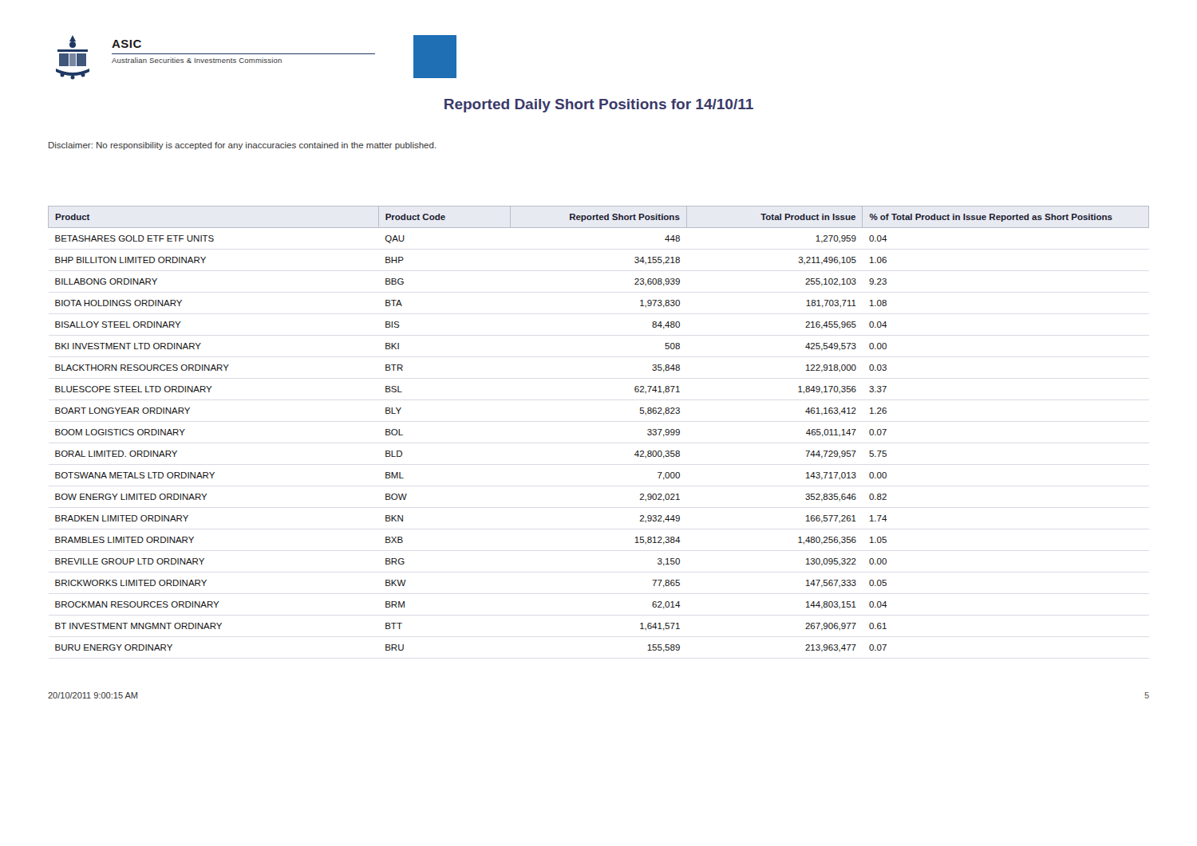ASIC
Australian Securities & Investments Commission
Reported Daily Short Positions for 14/10/11
Disclaimer: No responsibility is accepted for any inaccuracies contained in the matter published.
| Product | Product Code | Reported Short Positions | Total Product in Issue | % of Total Product in Issue Reported as Short Positions |
| --- | --- | --- | --- | --- |
| BETASHARES GOLD ETF ETF UNITS | QAU | 448 | 1,270,959 | 0.04 |
| BHP BILLITON LIMITED ORDINARY | BHP | 34,155,218 | 3,211,496,105 | 1.06 |
| BILLABONG ORDINARY | BBG | 23,608,939 | 255,102,103 | 9.23 |
| BIOTA HOLDINGS ORDINARY | BTA | 1,973,830 | 181,703,711 | 1.08 |
| BISALLOY STEEL ORDINARY | BIS | 84,480 | 216,455,965 | 0.04 |
| BKI INVESTMENT LTD ORDINARY | BKI | 508 | 425,549,573 | 0.00 |
| BLACKTHORN RESOURCES ORDINARY | BTR | 35,848 | 122,918,000 | 0.03 |
| BLUESCOPE STEEL LTD ORDINARY | BSL | 62,741,871 | 1,849,170,356 | 3.37 |
| BOART LONGYEAR ORDINARY | BLY | 5,862,823 | 461,163,412 | 1.26 |
| BOOM LOGISTICS ORDINARY | BOL | 337,999 | 465,011,147 | 0.07 |
| BORAL LIMITED. ORDINARY | BLD | 42,800,358 | 744,729,957 | 5.75 |
| BOTSWANA METALS LTD ORDINARY | BML | 7,000 | 143,717,013 | 0.00 |
| BOW ENERGY LIMITED ORDINARY | BOW | 2,902,021 | 352,835,646 | 0.82 |
| BRADKEN LIMITED ORDINARY | BKN | 2,932,449 | 166,577,261 | 1.74 |
| BRAMBLES LIMITED ORDINARY | BXB | 15,812,384 | 1,480,256,356 | 1.05 |
| BREVILLE GROUP LTD ORDINARY | BRG | 3,150 | 130,095,322 | 0.00 |
| BRICKWORKS LIMITED ORDINARY | BKW | 77,865 | 147,567,333 | 0.05 |
| BROCKMAN RESOURCES ORDINARY | BRM | 62,014 | 144,803,151 | 0.04 |
| BT INVESTMENT MNGMNT ORDINARY | BTT | 1,641,571 | 267,906,977 | 0.61 |
| BURU ENERGY ORDINARY | BRU | 155,589 | 213,963,477 | 0.07 |
20/10/2011 9:00:15 AM
5